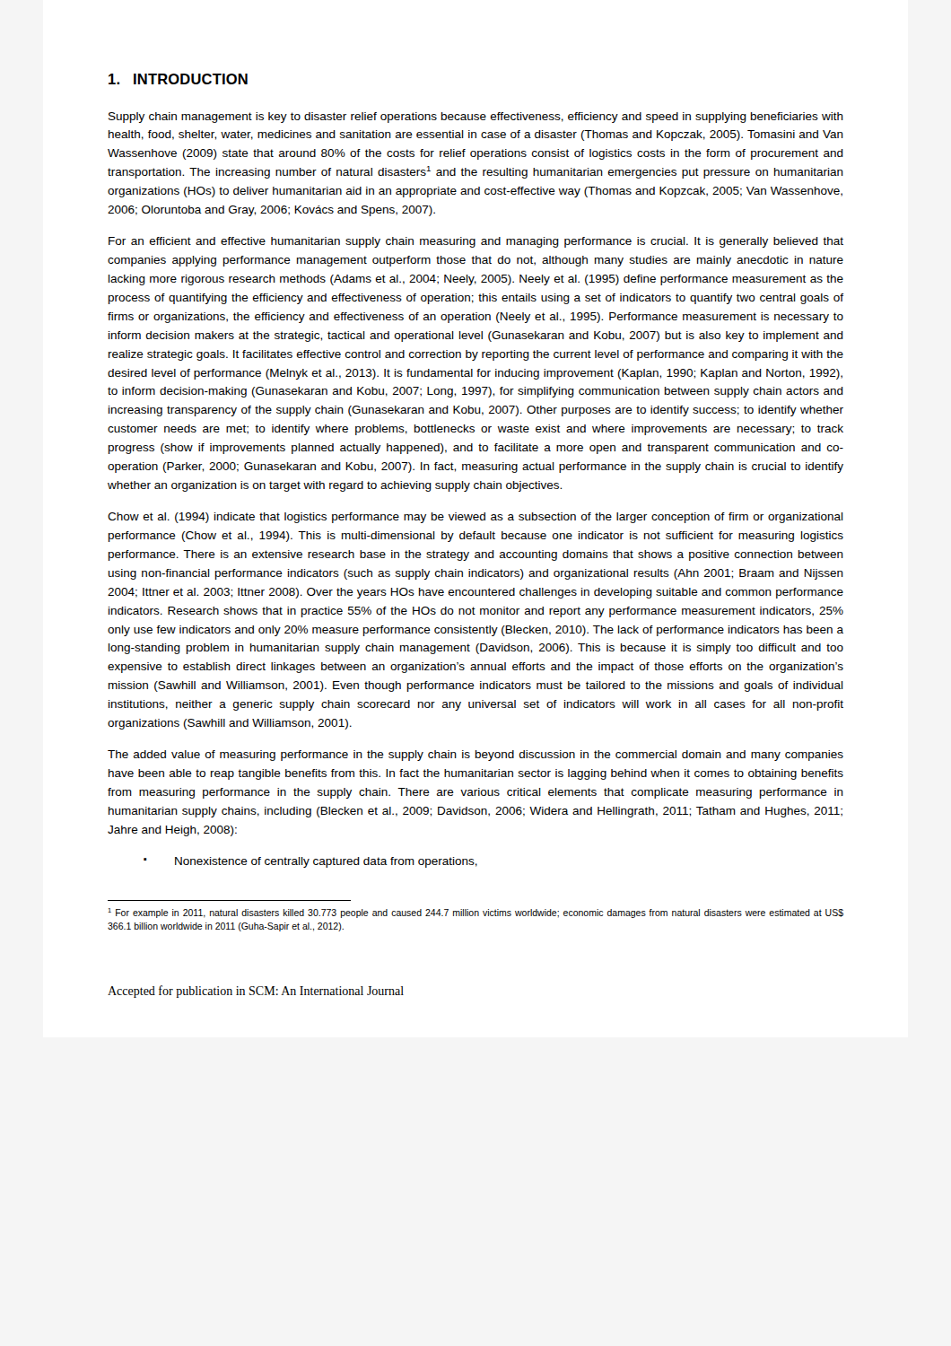1. INTRODUCTION
Supply chain management is key to disaster relief operations because effectiveness, efficiency and speed in supplying beneficiaries with health, food, shelter, water, medicines and sanitation are essential in case of a disaster (Thomas and Kopczak, 2005). Tomasini and Van Wassenhove (2009) state that around 80% of the costs for relief operations consist of logistics costs in the form of procurement and transportation. The increasing number of natural disasters1 and the resulting humanitarian emergencies put pressure on humanitarian organizations (HOs) to deliver humanitarian aid in an appropriate and cost-effective way (Thomas and Kopzcak, 2005; Van Wassenhove, 2006; Oloruntoba and Gray, 2006; Kovács and Spens, 2007).
For an efficient and effective humanitarian supply chain measuring and managing performance is crucial. It is generally believed that companies applying performance management outperform those that do not, although many studies are mainly anecdotic in nature lacking more rigorous research methods (Adams et al., 2004; Neely, 2005). Neely et al. (1995) define performance measurement as the process of quantifying the efficiency and effectiveness of operation; this entails using a set of indicators to quantify two central goals of firms or organizations, the efficiency and effectiveness of an operation (Neely et al., 1995). Performance measurement is necessary to inform decision makers at the strategic, tactical and operational level (Gunasekaran and Kobu, 2007) but is also key to implement and realize strategic goals. It facilitates effective control and correction by reporting the current level of performance and comparing it with the desired level of performance (Melnyk et al., 2013). It is fundamental for inducing improvement (Kaplan, 1990; Kaplan and Norton, 1992), to inform decision-making (Gunasekaran and Kobu, 2007; Long, 1997), for simplifying communication between supply chain actors and increasing transparency of the supply chain (Gunasekaran and Kobu, 2007). Other purposes are to identify success; to identify whether customer needs are met; to identify where problems, bottlenecks or waste exist and where improvements are necessary; to track progress (show if improvements planned actually happened), and to facilitate a more open and transparent communication and co-operation (Parker, 2000; Gunasekaran and Kobu, 2007). In fact, measuring actual performance in the supply chain is crucial to identify whether an organization is on target with regard to achieving supply chain objectives.
Chow et al. (1994) indicate that logistics performance may be viewed as a subsection of the larger conception of firm or organizational performance (Chow et al., 1994). This is multi-dimensional by default because one indicator is not sufficient for measuring logistics performance. There is an extensive research base in the strategy and accounting domains that shows a positive connection between using non-financial performance indicators (such as supply chain indicators) and organizational results (Ahn 2001; Braam and Nijssen 2004; Ittner et al. 2003; Ittner 2008). Over the years HOs have encountered challenges in developing suitable and common performance indicators. Research shows that in practice 55% of the HOs do not monitor and report any performance measurement indicators, 25% only use few indicators and only 20% measure performance consistently (Blecken, 2010). The lack of performance indicators has been a long-standing problem in humanitarian supply chain management (Davidson, 2006). This is because it is simply too difficult and too expensive to establish direct linkages between an organization’s annual efforts and the impact of those efforts on the organization’s mission (Sawhill and Williamson, 2001). Even though performance indicators must be tailored to the missions and goals of individual institutions, neither a generic supply chain scorecard nor any universal set of indicators will work in all cases for all non-profit organizations (Sawhill and Williamson, 2001).
The added value of measuring performance in the supply chain is beyond discussion in the commercial domain and many companies have been able to reap tangible benefits from this. In fact the humanitarian sector is lagging behind when it comes to obtaining benefits from measuring performance in the supply chain. There are various critical elements that complicate measuring performance in humanitarian supply chains, including (Blecken et al., 2009; Davidson, 2006; Widera and Hellingrath, 2011; Tatham and Hughes, 2011; Jahre and Heigh, 2008):
Nonexistence of centrally captured data from operations,
1 For example in 2011, natural disasters killed 30.773 people and caused 244.7 million victims worldwide; economic damages from natural disasters were estimated at US$ 366.1 billion worldwide in 2011 (Guha-Sapir et al., 2012).
Accepted for publication in SCM: An International Journal